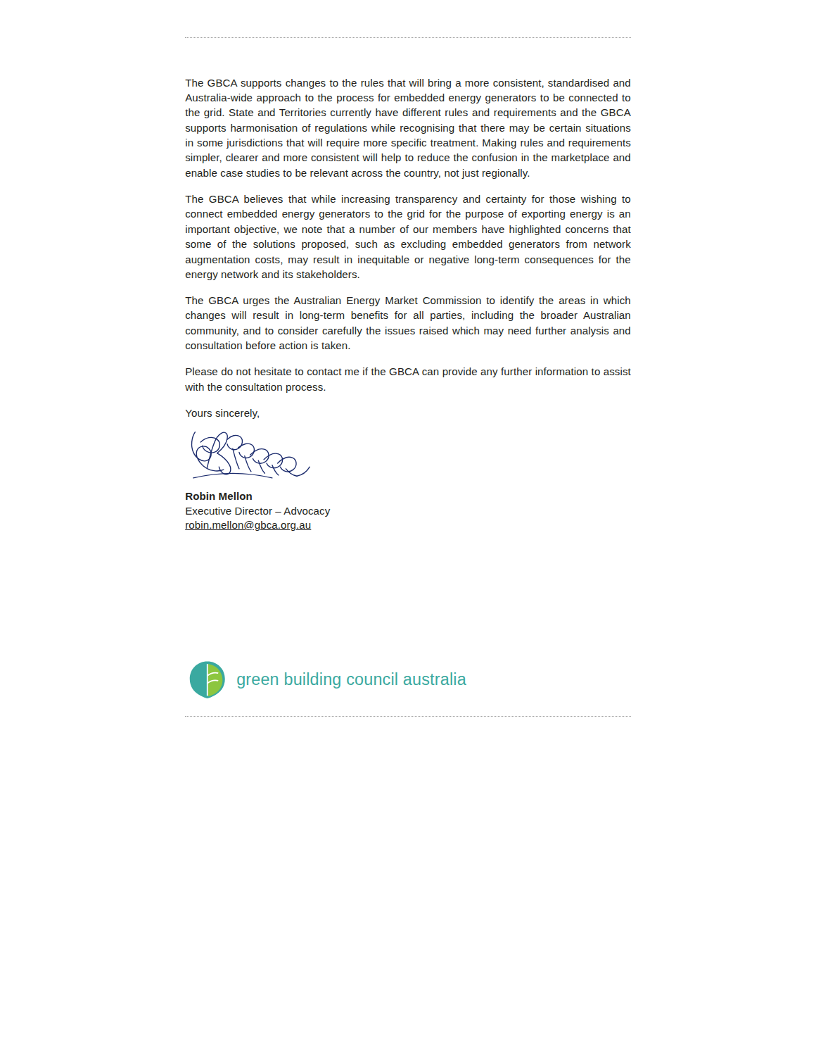The GBCA supports changes to the rules that will bring a more consistent, standardised and Australia-wide approach to the process for embedded energy generators to be connected to the grid. State and Territories currently have different rules and requirements and the GBCA supports harmonisation of regulations while recognising that there may be certain situations in some jurisdictions that will require more specific treatment. Making rules and requirements simpler, clearer and more consistent will help to reduce the confusion in the marketplace and enable case studies to be relevant across the country, not just regionally.
The GBCA believes that while increasing transparency and certainty for those wishing to connect embedded energy generators to the grid for the purpose of exporting energy is an important objective, we note that a number of our members have highlighted concerns that some of the solutions proposed, such as excluding embedded generators from network augmentation costs, may result in inequitable or negative long-term consequences for the energy network and its stakeholders.
The GBCA urges the Australian Energy Market Commission to identify the areas in which changes will result in long-term benefits for all parties, including the broader Australian community, and to consider carefully the issues raised which may need further analysis and consultation before action is taken.
Please do not hesitate to contact me if the GBCA can provide any further information to assist with the consultation process.
Yours sincerely,
Robin Mellon
Executive Director – Advocacy
robin.mellon@gbca.org.au
green building council australia